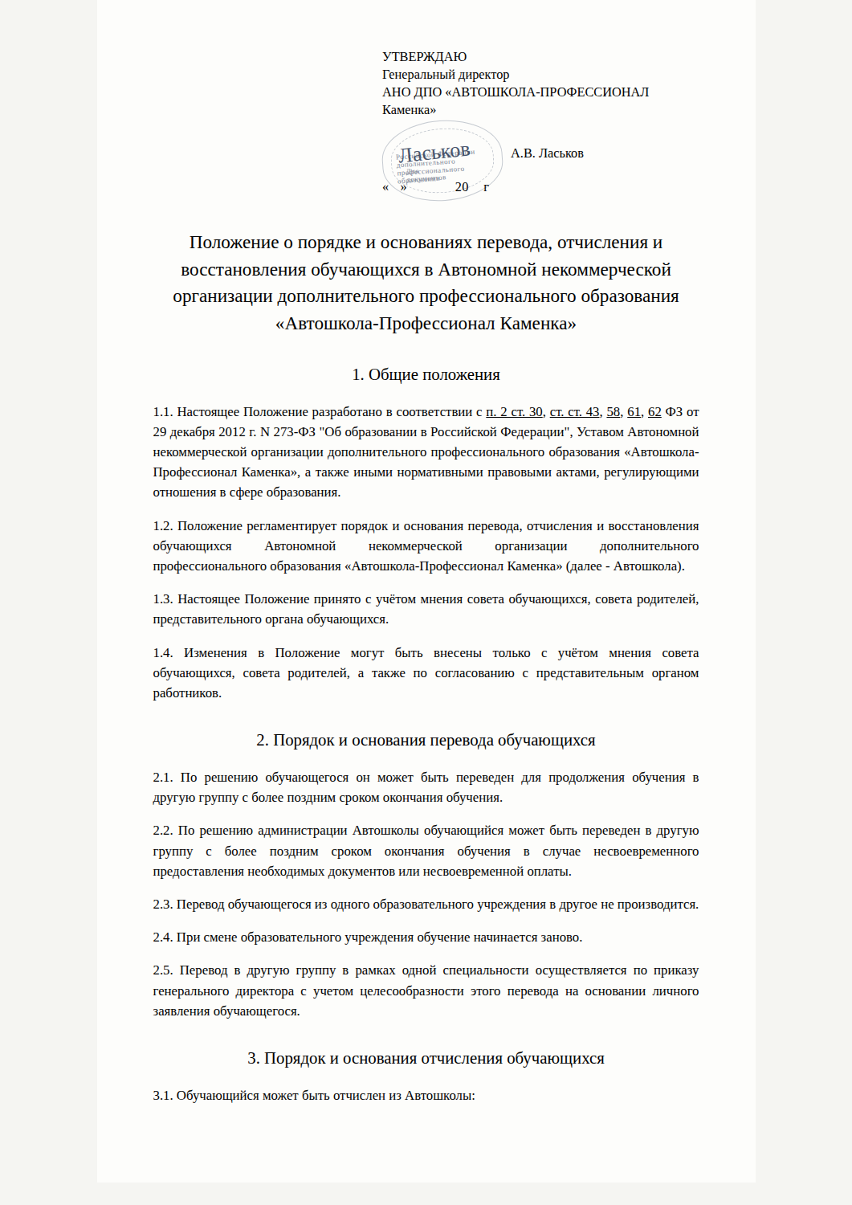УТВЕРЖДАЮ
Генеральный директор
АНО ДПО «АВТОШКОЛА-ПРОФЕССИОНАЛ
Каменка»
Российской Федерации
дополнительного
профессионального
образования
Для
документов
Ласьков
А.В. Ласьков
« » 20 г
Положение о порядке и основаниях перевода, отчисления и восстановления обучающихся в Автономной некоммерческой организации дополнительного профессионального образования «Автошкола-Профессионал Каменка»
1. Общие положения
1.1. Настоящее Положение разработано в соответствии с п. 2 ст. 30, ст. ст. 43, 58, 61, 62 ФЗ от 29 декабря 2012 г. N 273-ФЗ "Об образовании в Российской Федерации", Уставом Автономной некоммерческой организации дополнительного профессионального образования «Автошкола-Профессионал Каменка», а также иными нормативными правовыми актами, регулирующими отношения в сфере образования.
1.2. Положение регламентирует порядок и основания перевода, отчисления и восстановления обучающихся Автономной некоммерческой организации дополнительного профессионального образования «Автошкола-Профессионал Каменка» (далее - Автошкола).
1.3. Настоящее Положение принято с учётом мнения совета обучающихся, совета родителей, представительного органа обучающихся.
1.4. Изменения в Положение могут быть внесены только с учётом мнения совета обучающихся, совета родителей, а также по согласованию с представительным органом работников.
2. Порядок и основания перевода обучающихся
2.1. По решению обучающегося он может быть переведен для продолжения обучения в другую группу с более поздним сроком окончания обучения.
2.2. По решению администрации Автошколы обучающийся может быть переведен в другую группу с более поздним сроком окончания обучения в случае несвоевременного предоставления необходимых документов или несвоевременной оплаты.
2.3. Перевод обучающегося из одного образовательного учреждения в другое не производится.
2.4. При смене образовательного учреждения обучение начинается заново.
2.5. Перевод в другую группу в рамках одной специальности осуществляется по приказу генерального директора с учетом целесообразности этого перевода на основании личного заявления обучающегося.
3. Порядок и основания отчисления обучающихся
3.1. Обучающийся может быть отчислен из Автошколы: